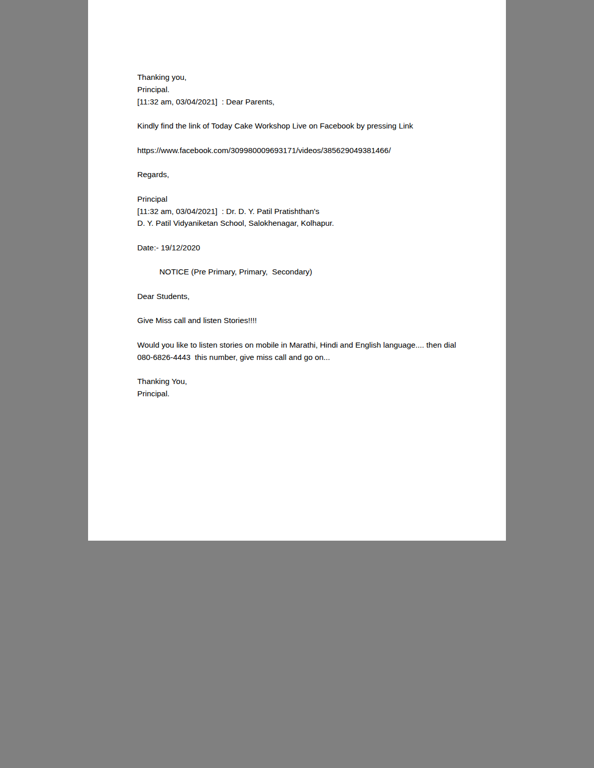Thanking you,
Principal.
[11:32 am, 03/04/2021] : Dear Parents,
Kindly find the link of Today Cake Workshop Live on Facebook by pressing Link
https://www.facebook.com/309980009693171/videos/385629049381466/
Regards,
Principal
[11:32 am, 03/04/2021] : Dr. D. Y. Patil Pratishthan's
D. Y. Patil Vidyaniketan School, Salokhenagar, Kolhapur.
Date:- 19/12/2020
NOTICE (Pre Primary, Primary, Secondary)
Dear Students,
Give Miss call and listen Stories!!!!
Would you like to listen stories on mobile in Marathi, Hindi and English language.... then dial 080-6826-4443 this number, give miss call and go on...
Thanking You,
Principal.